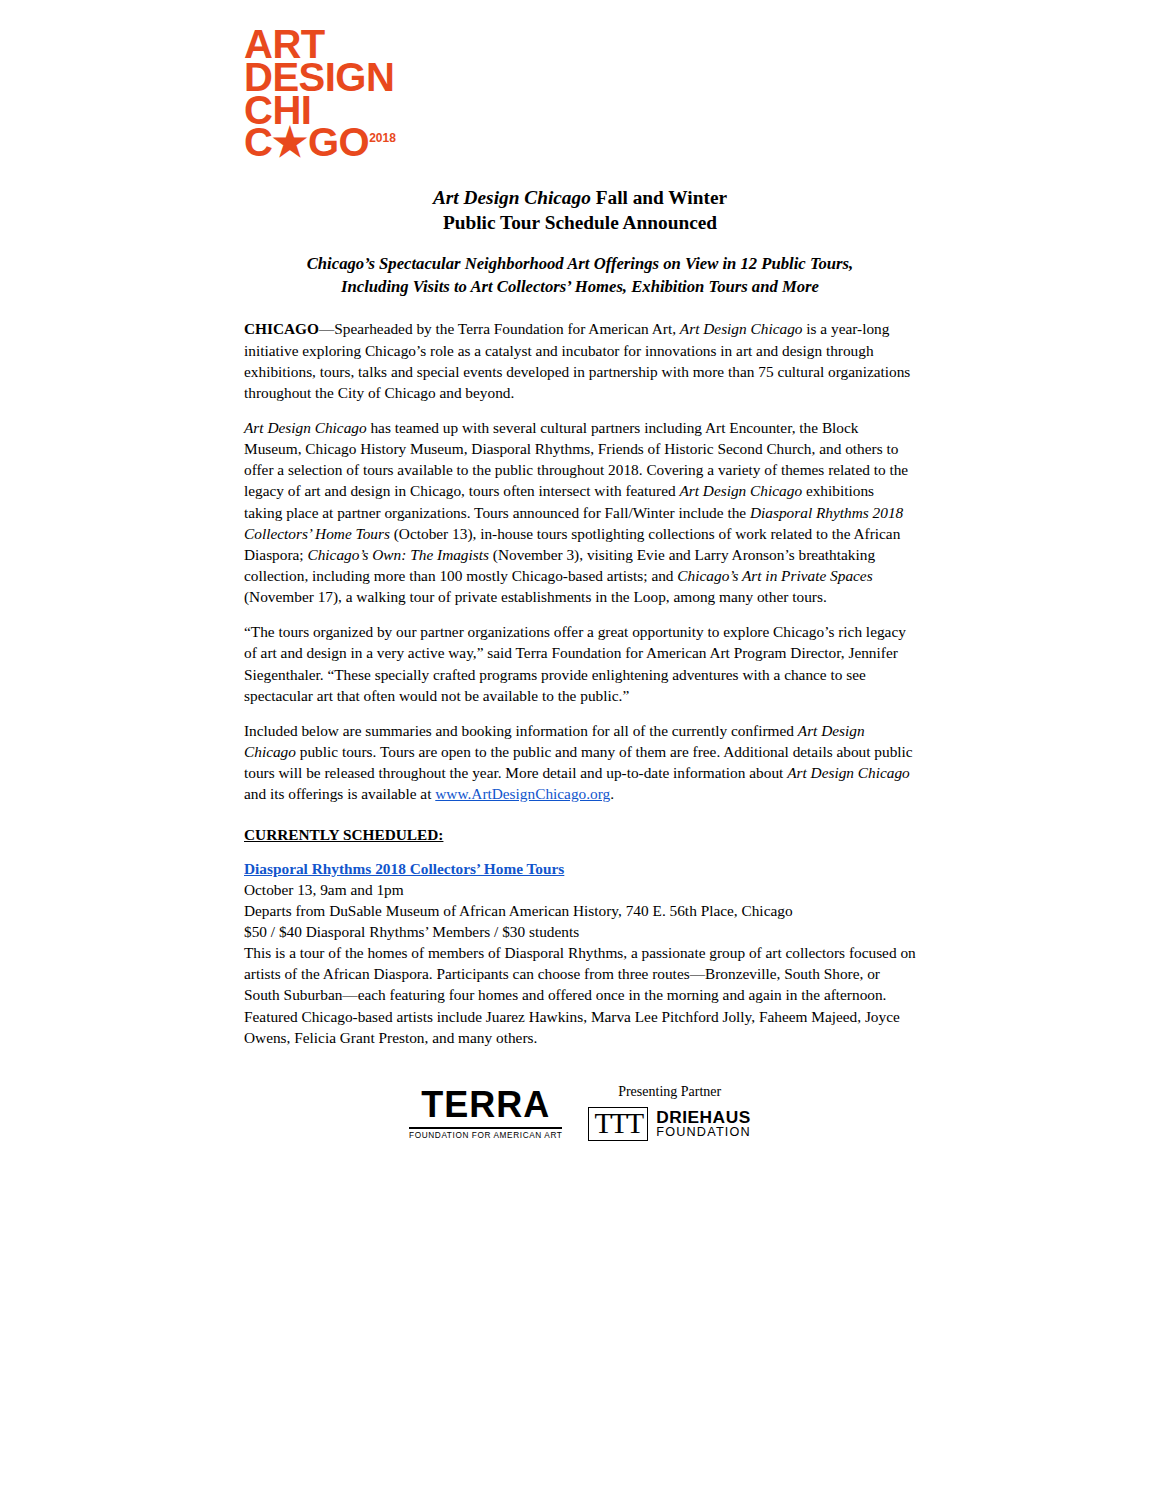ART DESIGN CHI C★GO2018
Art Design Chicago Fall and Winter
Public Tour Schedule Announced
Chicago’s Spectacular Neighborhood Art Offerings on View in 12 Public Tours,
Including Visits to Art Collectors’ Homes, Exhibition Tours and More
CHICAGO—Spearheaded by the Terra Foundation for American Art, Art Design Chicago is a year-long initiative exploring Chicago’s role as a catalyst and incubator for innovations in art and design through exhibitions, tours, talks and special events developed in partnership with more than 75 cultural organizations throughout the City of Chicago and beyond.
Art Design Chicago has teamed up with several cultural partners including Art Encounter, the Block Museum, Chicago History Museum, Diasporal Rhythms, Friends of Historic Second Church, and others to offer a selection of tours available to the public throughout 2018. Covering a variety of themes related to the legacy of art and design in Chicago, tours often intersect with featured Art Design Chicago exhibitions taking place at partner organizations. Tours announced for Fall/Winter include the Diasporal Rhythms 2018 Collectors’ Home Tours (October 13), in-house tours spotlighting collections of work related to the African Diaspora; Chicago’s Own: The Imagists (November 3), visiting Evie and Larry Aronson’s breathtaking collection, including more than 100 mostly Chicago-based artists; and Chicago’s Art in Private Spaces (November 17), a walking tour of private establishments in the Loop, among many other tours.
“The tours organized by our partner organizations offer a great opportunity to explore Chicago’s rich legacy of art and design in a very active way,” said Terra Foundation for American Art Program Director, Jennifer Siegenthaler. “These specially crafted programs provide enlightening adventures with a chance to see spectacular art that often would not be available to the public.”
Included below are summaries and booking information for all of the currently confirmed Art Design Chicago public tours. Tours are open to the public and many of them are free. Additional details about public tours will be released throughout the year. More detail and up-to-date information about Art Design Chicago and its offerings is available at www.ArtDesignChicago.org.
CURRENTLY SCHEDULED:
Diasporal Rhythms 2018 Collectors’ Home Tours
October 13, 9am and 1pm
Departs from DuSable Museum of African American History, 740 E. 56th Place, Chicago
$50 / $40 Diasporal Rhythms’ Members / $30 students
This is a tour of the homes of members of Diasporal Rhythms, a passionate group of art collectors focused on artists of the African Diaspora. Participants can choose from three routes—Bronzeville, South Shore, or South Suburban—each featuring four homes and offered once in the morning and again in the afternoon. Featured Chicago-based artists include Juarez Hawkins, Marva Lee Pitchford Jolly, Faheem Majeed, Joyce Owens, Felicia Grant Preston, and many others.
TERRA
FOUNDATION FOR AMERICAN ART
Presenting Partner
TTT DRIEHAUS FOUNDATION